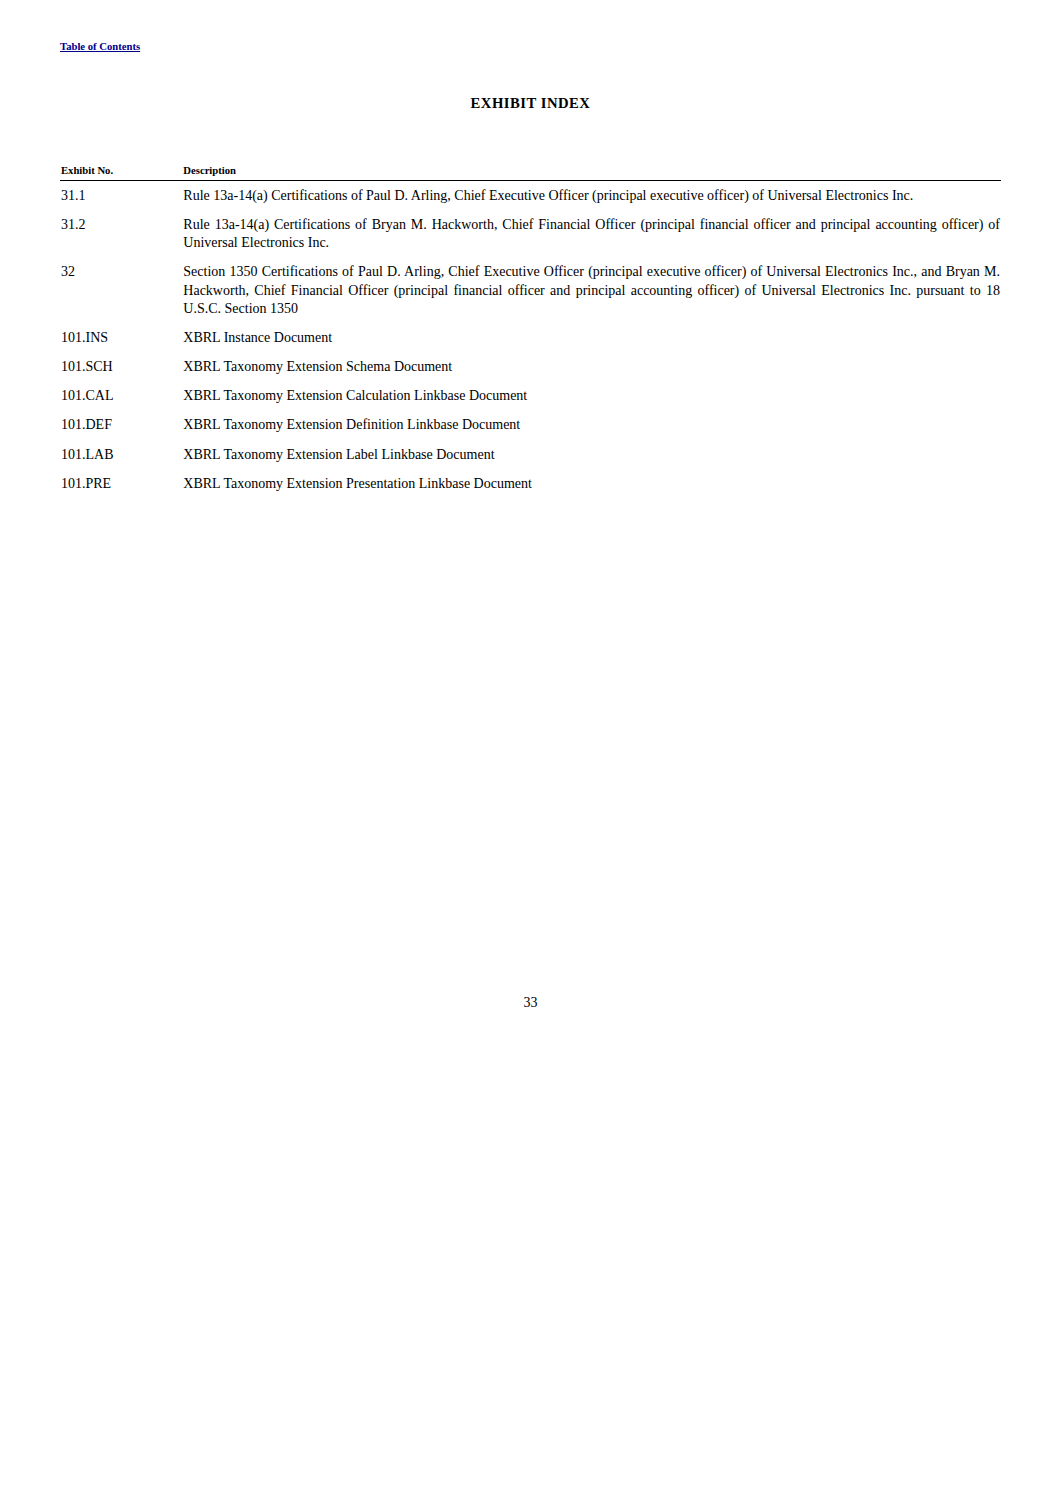Table of Contents
EXHIBIT INDEX
| Exhibit No. | Description |
| --- | --- |
| 31.1 | Rule 13a-14(a) Certifications of Paul D. Arling, Chief Executive Officer (principal executive officer) of Universal Electronics Inc. |
| 31.2 | Rule 13a-14(a) Certifications of Bryan M. Hackworth, Chief Financial Officer (principal financial officer and principal accounting officer) of Universal Electronics Inc. |
| 32 | Section 1350 Certifications of Paul D. Arling, Chief Executive Officer (principal executive officer) of Universal Electronics Inc., and Bryan M. Hackworth, Chief Financial Officer (principal financial officer and principal accounting officer) of Universal Electronics Inc. pursuant to 18 U.S.C. Section 1350 |
| 101.INS | XBRL Instance Document |
| 101.SCH | XBRL Taxonomy Extension Schema Document |
| 101.CAL | XBRL Taxonomy Extension Calculation Linkbase Document |
| 101.DEF | XBRL Taxonomy Extension Definition Linkbase Document |
| 101.LAB | XBRL Taxonomy Extension Label Linkbase Document |
| 101.PRE | XBRL Taxonomy Extension Presentation Linkbase Document |
33